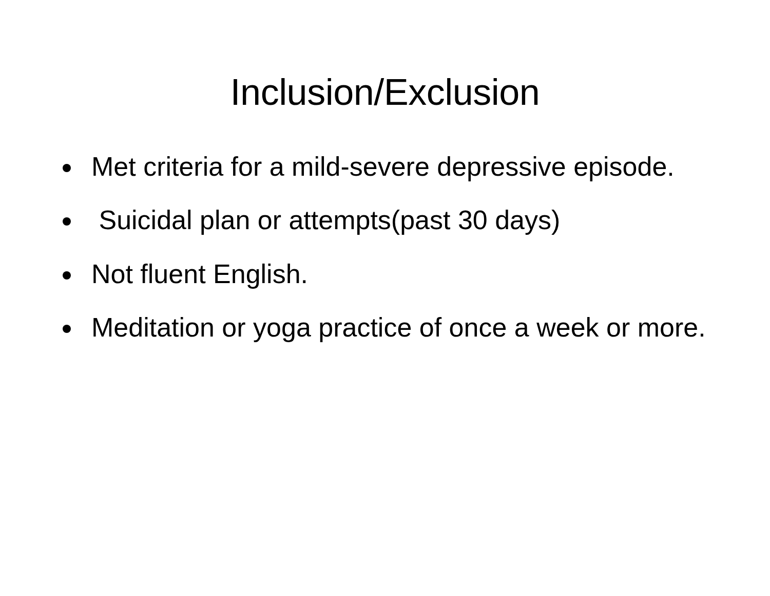Inclusion/Exclusion
Met criteria for a mild-severe depressive episode.
Suicidal plan or attempts(past 30 days)
Not fluent English.
Meditation or yoga practice of once a week or more.